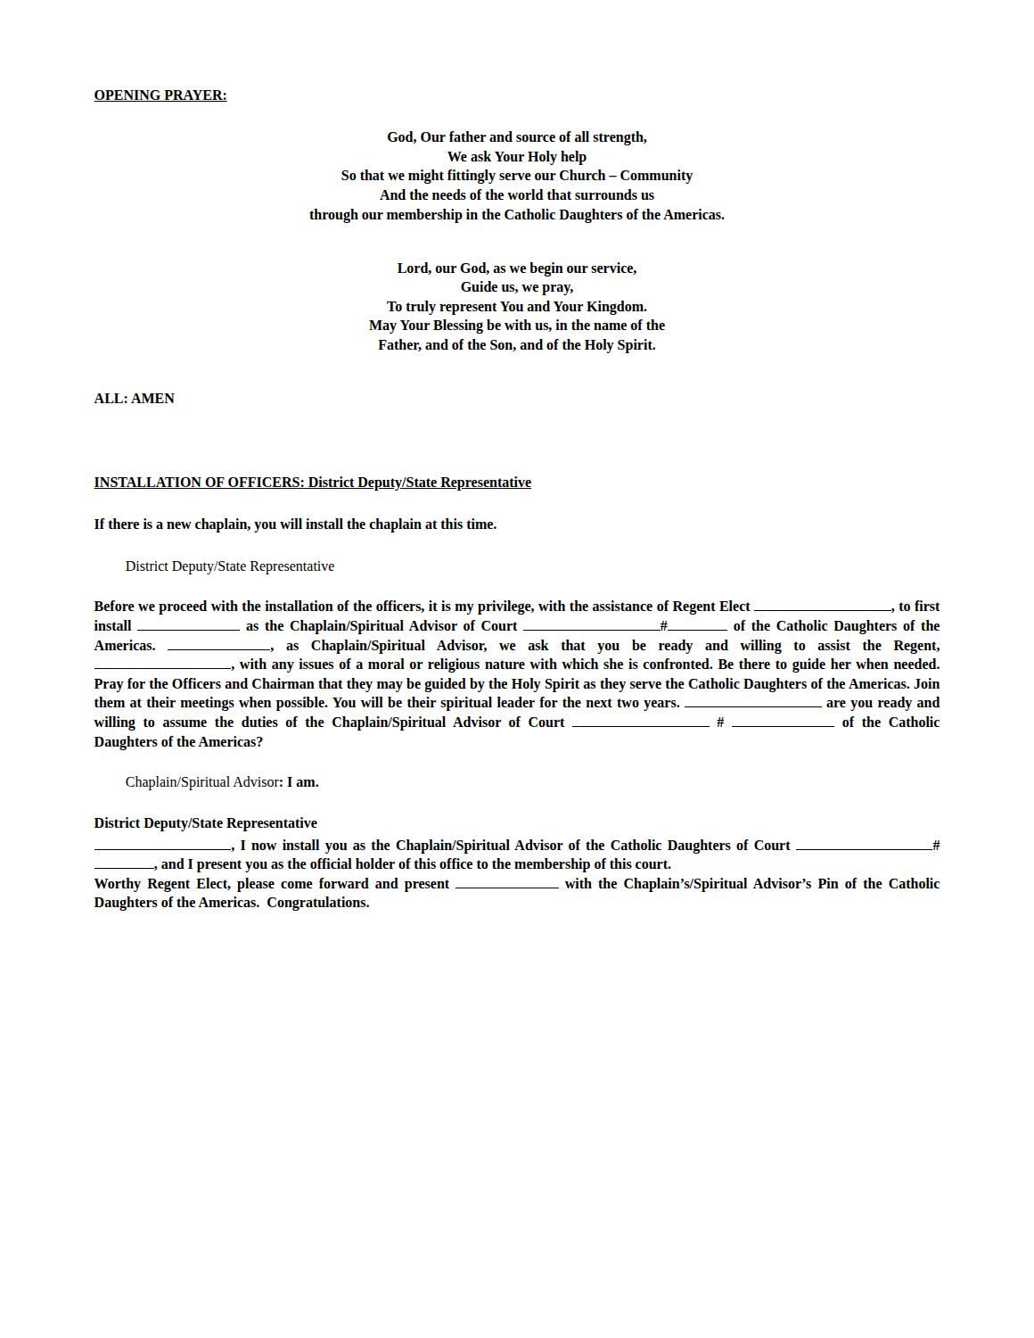OPENING PRAYER:
God, Our father and source of all strength,
We ask Your Holy help
So that we might fittingly serve our Church – Community
And the needs of the world that surrounds us
through our membership in the Catholic Daughters of the Americas.
Lord, our God, as we begin our service,
Guide us, we pray,
To truly represent You and Your Kingdom.
May Your Blessing be with us, in the name of the
Father, and of the Son, and of the Holy Spirit.
ALL: AMEN
INSTALLATION OF OFFICERS: District Deputy/State Representative
If there is a new chaplain, you will install the chaplain at this time.
District Deputy/State Representative
Before we proceed with the installation of the officers, it is my privilege, with the assistance of Regent Elect , to first install as the Chaplain/Spiritual Advisor of Court # of the Catholic Daughters of the Americas. , as Chaplain/Spiritual Advisor, we ask that you be ready and willing to assist the Regent, , with any issues of a moral or religious nature with which she is confronted. Be there to guide her when needed. Pray for the Officers and Chairman that they may be guided by the Holy Spirit as they serve the Catholic Daughters of the Americas. Join them at their meetings when possible. You will be their spiritual leader for the next two years. are you ready and willing to assume the duties of the Chaplain/Spiritual Advisor of Court # of the Catholic Daughters of the Americas?
Chaplain/Spiritual Advisor: I am.
District Deputy/State Representative
, I now install you as the Chaplain/Spiritual Advisor of the Catholic Daughters of Court # , and I present you as the official holder of this office to the membership of this court.
Worthy Regent Elect, please come forward and present with the Chaplain’s/Spiritual Advisor’s Pin of the Catholic Daughters of the Americas. Congratulations.